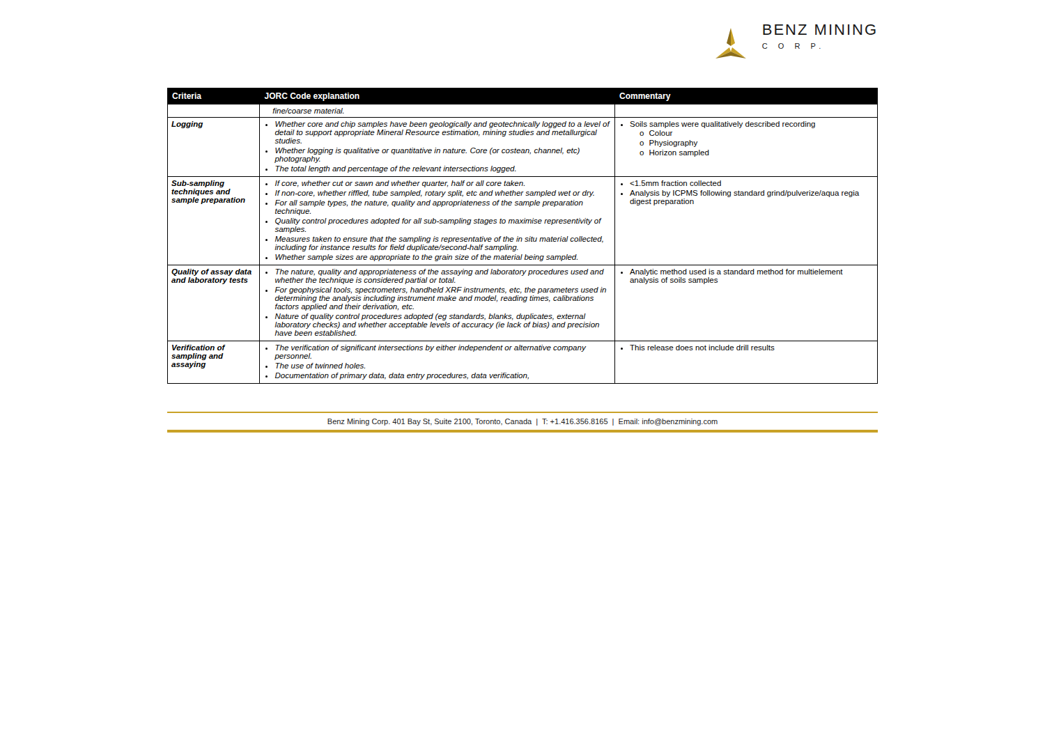BENZ MINING
C O R P.
| Criteria | JORC Code explanation | Commentary |
| --- | --- | --- |
| | fine/coarse material. | |
| Logging | Whether core and chip samples have been geologically and geotechnically logged to a level of detail to support appropriate Mineral Resource estimation, mining studies and metallurgical studies. Whether logging is qualitative or quantitative in nature. Core (or costean, channel, etc) photography. The total length and percentage of the relevant intersections logged. | Soils samples were qualitatively described recording Colour Physiography Horizon sampled |
| Sub-sampling techniques and sample preparation | If core, whether cut or sawn and whether quarter, half or all core taken. If non-core, whether riffled, tube sampled, rotary split, etc and whether sampled wet or dry. For all sample types, the nature, quality and appropriateness of the sample preparation technique. Quality control procedures adopted for all sub-sampling stages to maximise representivity of samples. Measures taken to ensure that the sampling is representative of the in situ material collected, including for instance results for field duplicate/second-half sampling. Whether sample sizes are appropriate to the grain size of the material being sampled. | <1.5mm fraction collected Analysis by ICPMS following standard grind/pulverize/aqua regia digest preparation |
| Quality of assay data and laboratory tests | The nature, quality and appropriateness of the assaying and laboratory procedures used and whether the technique is considered partial or total. For geophysical tools, spectrometers, handheld XRF instruments, etc, the parameters used in determining the analysis including instrument make and model, reading times, calibrations factors applied and their derivation, etc. Nature of quality control procedures adopted (eg standards, blanks, duplicates, external laboratory checks) and whether acceptable levels of accuracy (ie lack of bias) and precision have been established. | Analytic method used is a standard method for multielement analysis of soils samples |
| Verification of sampling and assaying | The verification of significant intersections by either independent or alternative company personnel. The use of twinned holes. Documentation of primary data, data entry procedures, data verification, | This release does not include drill results |
Benz Mining Corp. 401 Bay St, Suite 2100, Toronto, Canada | T: +1.416.356.8165 | Email: info@benzmining.com